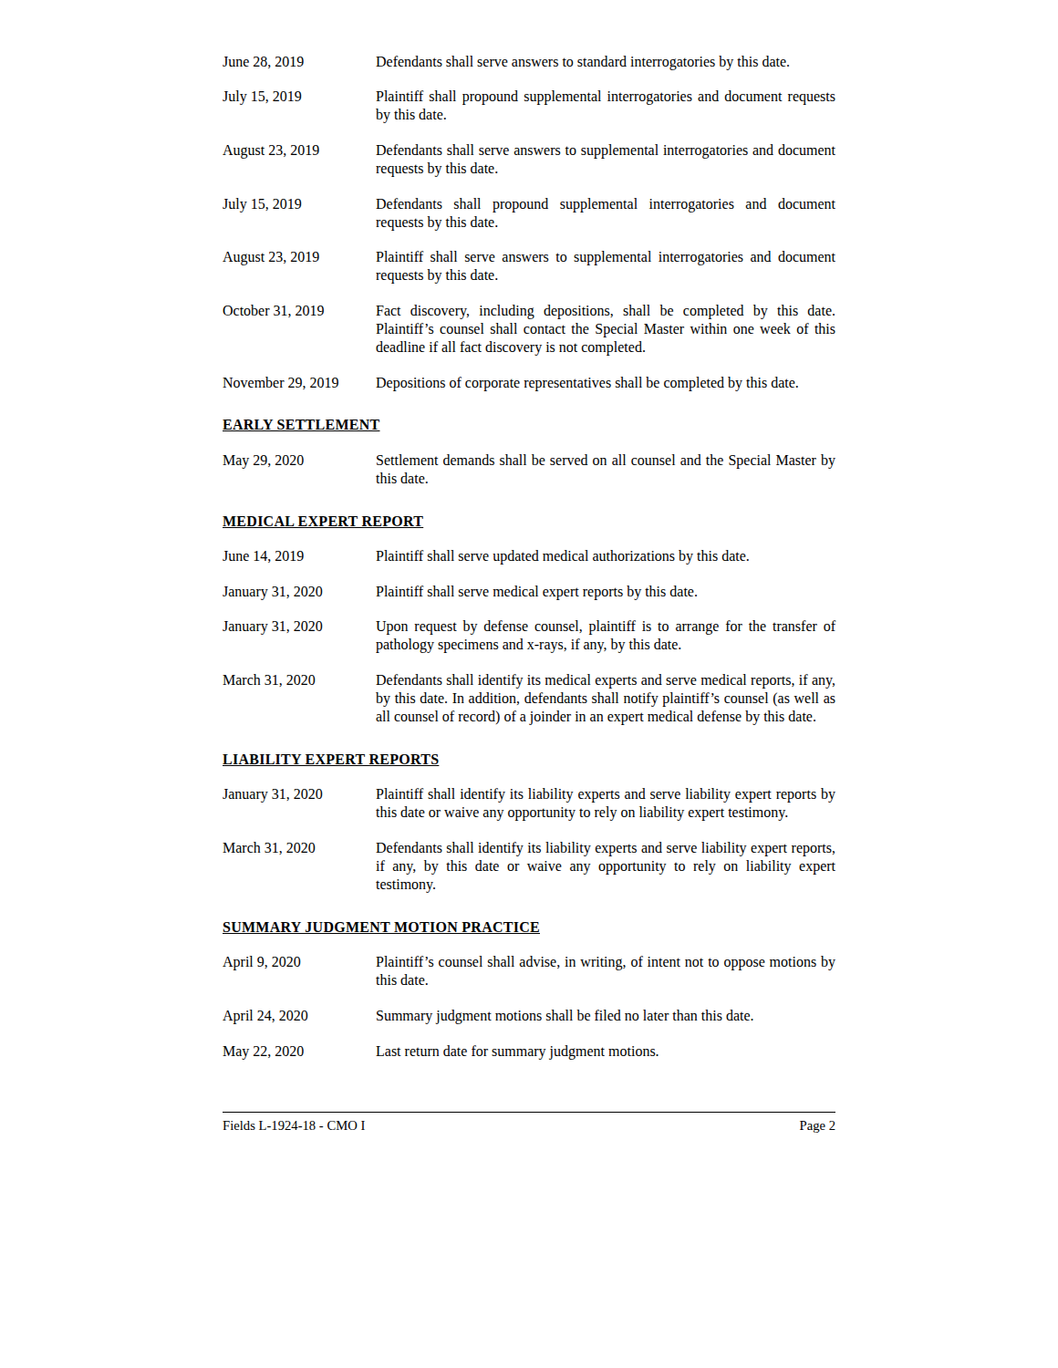| June 28, 2019 | Defendants shall serve answers to standard interrogatories by this date. |
| July 15, 2019 | Plaintiff shall propound supplemental interrogatories and document requests by this date. |
| August 23, 2019 | Defendants shall serve answers to supplemental interrogatories and document requests by this date. |
| July 15, 2019 | Defendants shall propound supplemental interrogatories and document requests by this date. |
| August 23, 2019 | Plaintiff shall serve answers to supplemental interrogatories and document requests by this date. |
| October 31, 2019 | Fact discovery, including depositions, shall be completed by this date. Plaintiff’s counsel shall contact the Special Master within one week of this deadline if all fact discovery is not completed. |
| November 29, 2019 | Depositions of corporate representatives shall be completed by this date. |
EARLY SETTLEMENT
| May 29, 2020 | Settlement demands shall be served on all counsel and the Special Master by this date. |
MEDICAL EXPERT REPORT
| June 14, 2019 | Plaintiff shall serve updated medical authorizations by this date. |
| January 31, 2020 | Plaintiff shall serve medical expert reports by this date. |
| January 31, 2020 | Upon request by defense counsel, plaintiff is to arrange for the transfer of pathology specimens and x-rays, if any, by this date. |
| March 31, 2020 | Defendants shall identify its medical experts and serve medical reports, if any, by this date. In addition, defendants shall notify plaintiff’s counsel (as well as all counsel of record) of a joinder in an expert medical defense by this date. |
LIABILITY EXPERT REPORTS
| January 31, 2020 | Plaintiff shall identify its liability experts and serve liability expert reports by this date or waive any opportunity to rely on liability expert testimony. |
| March 31, 2020 | Defendants shall identify its liability experts and serve liability expert reports, if any, by this date or waive any opportunity to rely on liability expert testimony. |
SUMMARY JUDGMENT MOTION PRACTICE
| April 9, 2020 | Plaintiff’s counsel shall advise, in writing, of intent not to oppose motions by this date. |
| April 24, 2020 | Summary judgment motions shall be filed no later than this date. |
| May 22, 2020 | Last return date for summary judgment motions. |
Fields L-1924-18 - CMO I
Page 2